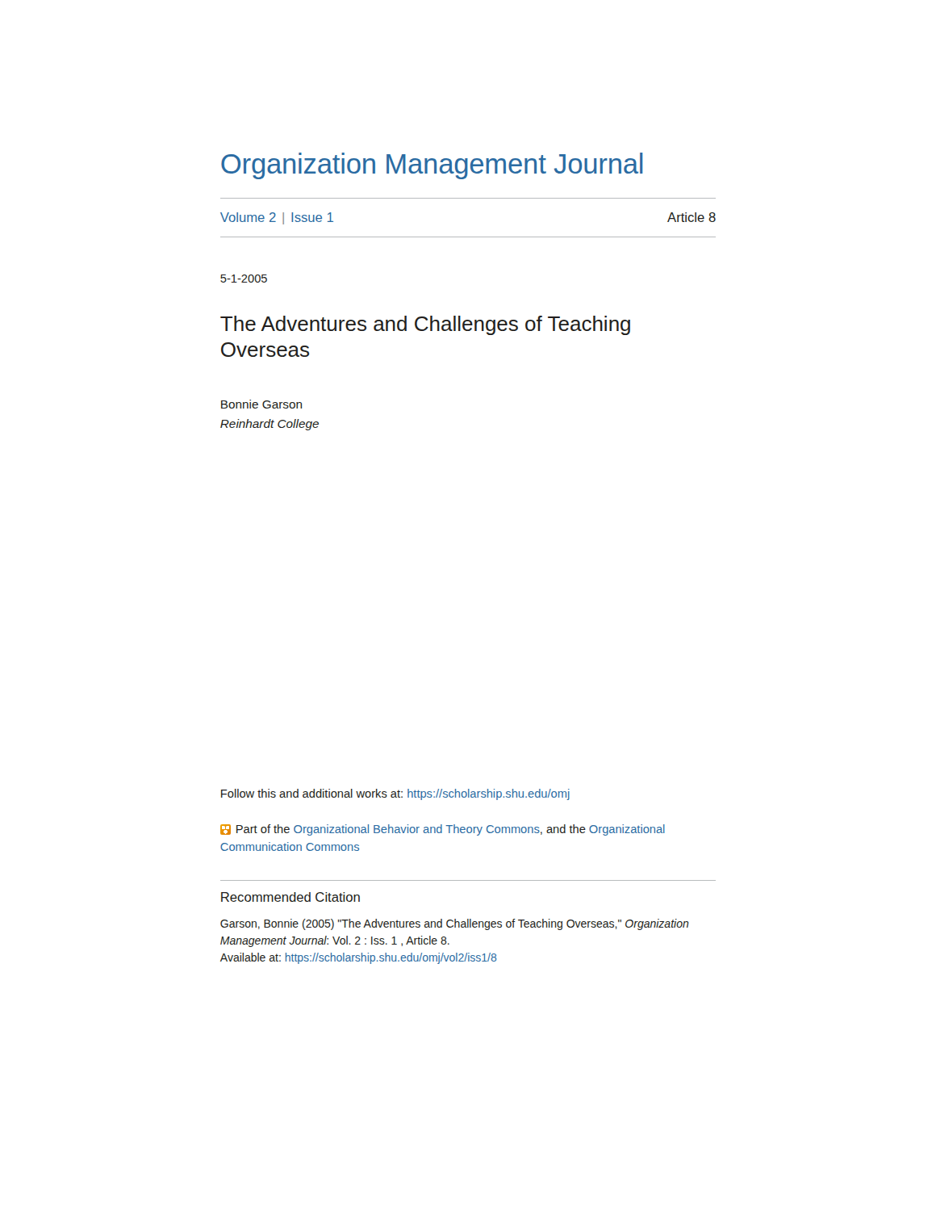Organization Management Journal
Volume 2|Issue 1
Article 8
5-1-2005
The Adventures and Challenges of Teaching Overseas
Bonnie Garson
Reinhardt College
Follow this and additional works at: https://scholarship.shu.edu/omj
Part of the Organizational Behavior and Theory Commons, and the Organizational Communication Commons
Recommended Citation
Garson, Bonnie (2005) "The Adventures and Challenges of Teaching Overseas," Organization Management Journal: Vol. 2 : Iss. 1 , Article 8.
Available at: https://scholarship.shu.edu/omj/vol2/iss1/8